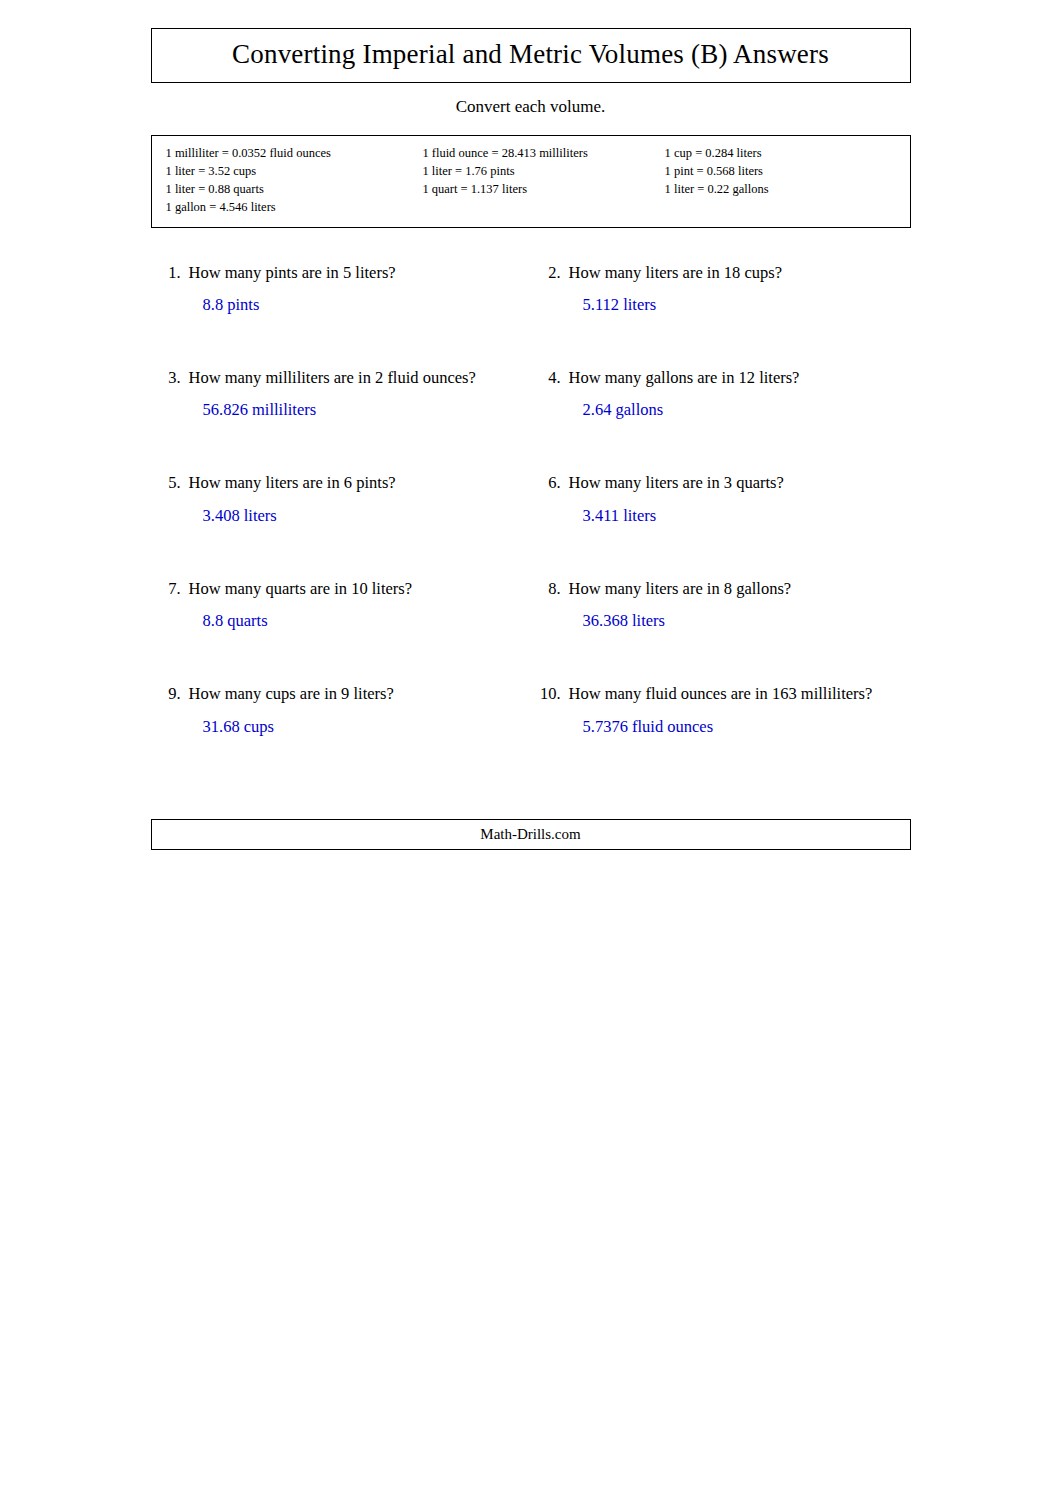Converting Imperial and Metric Volumes (B) Answers
Convert each volume.
| 1 milliliter = 0.0352 fluid ounces | 1 fluid ounce = 28.413 milliliters | 1 cup = 0.284 liters |
| 1 liter = 3.52 cups | 1 liter = 1.76 pints | 1 pint = 0.568 liters |
| 1 liter = 0.88 quarts | 1 quart = 1.137 liters | 1 liter = 0.22 gallons |
| 1 gallon = 4.546 liters | | |
| 1. How many pints are in 5 liters? 8.8 pints | 2. How many liters are in 18 cups? 5.112 liters |
| 3. How many milliliters are in 2 fluid ounces? 56.826 milliliters | 4. How many gallons are in 12 liters? 2.64 gallons |
| 5. How many liters are in 6 pints? 3.408 liters | 6. How many liters are in 3 quarts? 3.411 liters |
| 7. How many quarts are in 10 liters? 8.8 quarts | 8. How many liters are in 8 gallons? 36.368 liters |
| 9. How many cups are in 9 liters? 31.68 cups | 10. How many fluid ounces are in 163 milliliters? 5.7376 fluid ounces |
Math-Drills.com